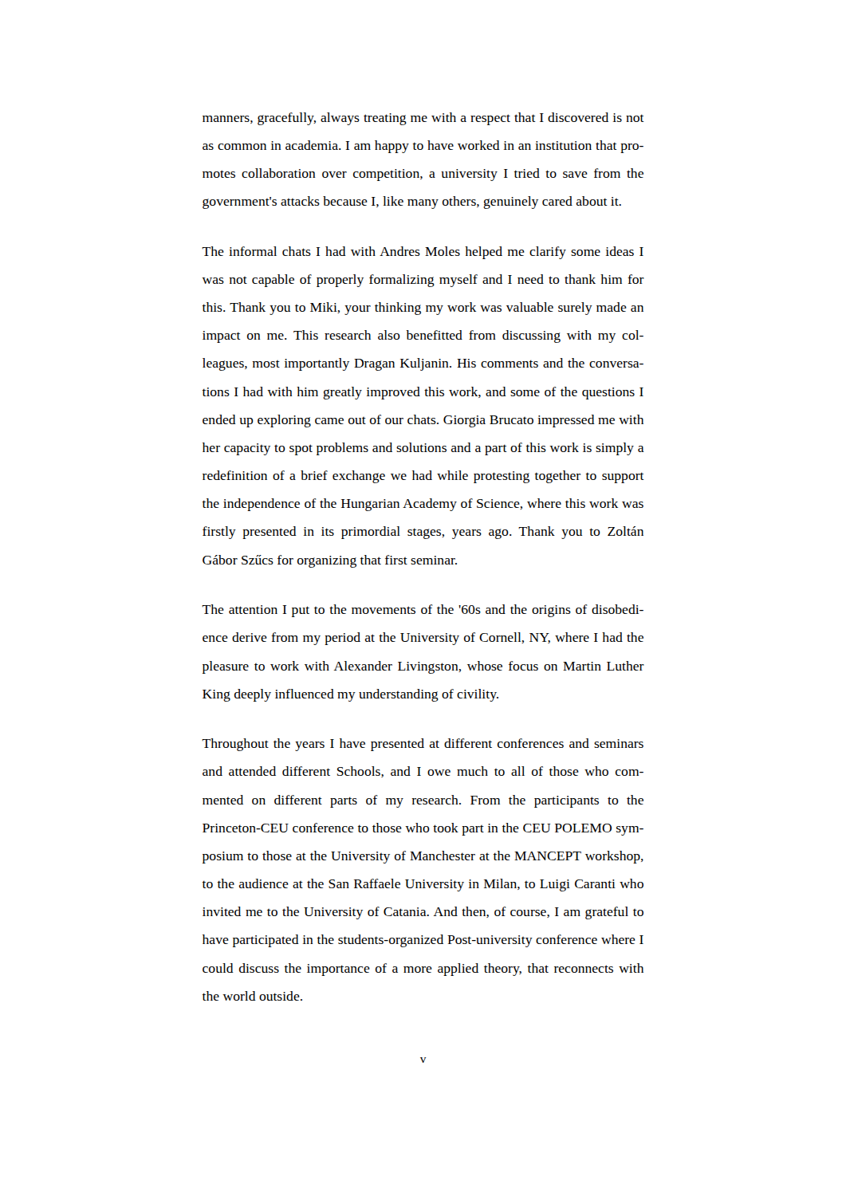manners, gracefully, always treating me with a respect that I discovered is not as common in academia. I am happy to have worked in an institution that promotes collaboration over competition, a university I tried to save from the government's attacks because I, like many others, genuinely cared about it.
The informal chats I had with Andres Moles helped me clarify some ideas I was not capable of properly formalizing myself and I need to thank him for this. Thank you to Miki, your thinking my work was valuable surely made an impact on me. This research also benefitted from discussing with my colleagues, most importantly Dragan Kuljanin. His comments and the conversations I had with him greatly improved this work, and some of the questions I ended up exploring came out of our chats. Giorgia Brucato impressed me with her capacity to spot problems and solutions and a part of this work is simply a redefinition of a brief exchange we had while protesting together to support the independence of the Hungarian Academy of Science, where this work was firstly presented in its primordial stages, years ago. Thank you to Zoltán Gábor Szűcs for organizing that first seminar.
The attention I put to the movements of the '60s and the origins of disobedience derive from my period at the University of Cornell, NY, where I had the pleasure to work with Alexander Livingston, whose focus on Martin Luther King deeply influenced my understanding of civility.
Throughout the years I have presented at different conferences and seminars and attended different Schools, and I owe much to all of those who commented on different parts of my research. From the participants to the Princeton-CEU conference to those who took part in the CEU POLEMO symposium to those at the University of Manchester at the MANCEPT workshop, to the audience at the San Raffaele University in Milan, to Luigi Caranti who invited me to the University of Catania. And then, of course, I am grateful to have participated in the students-organized Post-university conference where I could discuss the importance of a more applied theory, that reconnects with the world outside.
v